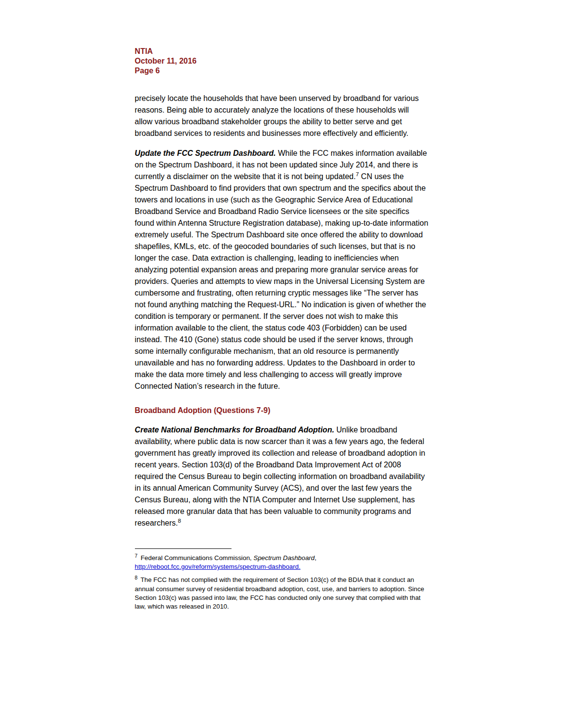NTIA
October 11, 2016
Page 6
precisely locate the households that have been unserved by broadband for various reasons. Being able to accurately analyze the locations of these households will allow various broadband stakeholder groups the ability to better serve and get broadband services to residents and businesses more effectively and efficiently.
Update the FCC Spectrum Dashboard. While the FCC makes information available on the Spectrum Dashboard, it has not been updated since July 2014, and there is currently a disclaimer on the website that it is not being updated.7 CN uses the Spectrum Dashboard to find providers that own spectrum and the specifics about the towers and locations in use (such as the Geographic Service Area of Educational Broadband Service and Broadband Radio Service licensees or the site specifics found within Antenna Structure Registration database), making up-to-date information extremely useful. The Spectrum Dashboard site once offered the ability to download shapefiles, KMLs, etc. of the geocoded boundaries of such licenses, but that is no longer the case. Data extraction is challenging, leading to inefficiencies when analyzing potential expansion areas and preparing more granular service areas for providers. Queries and attempts to view maps in the Universal Licensing System are cumbersome and frustrating, often returning cryptic messages like “The server has not found anything matching the Request-URL.” No indication is given of whether the condition is temporary or permanent. If the server does not wish to make this information available to the client, the status code 403 (Forbidden) can be used instead. The 410 (Gone) status code should be used if the server knows, through some internally configurable mechanism, that an old resource is permanently unavailable and has no forwarding address. Updates to the Dashboard in order to make the data more timely and less challenging to access will greatly improve Connected Nation’s research in the future.
Broadband Adoption (Questions 7-9)
Create National Benchmarks for Broadband Adoption. Unlike broadband availability, where public data is now scarcer than it was a few years ago, the federal government has greatly improved its collection and release of broadband adoption in recent years. Section 103(d) of the Broadband Data Improvement Act of 2008 required the Census Bureau to begin collecting information on broadband availability in its annual American Community Survey (ACS), and over the last few years the Census Bureau, along with the NTIA Computer and Internet Use supplement, has released more granular data that has been valuable to community programs and researchers.8
7 Federal Communications Commission, Spectrum Dashboard, http://reboot.fcc.gov/reform/systems/spectrum-dashboard.
8 The FCC has not complied with the requirement of Section 103(c) of the BDIA that it conduct an annual consumer survey of residential broadband adoption, cost, use, and barriers to adoption. Since Section 103(c) was passed into law, the FCC has conducted only one survey that complied with that law, which was released in 2010.